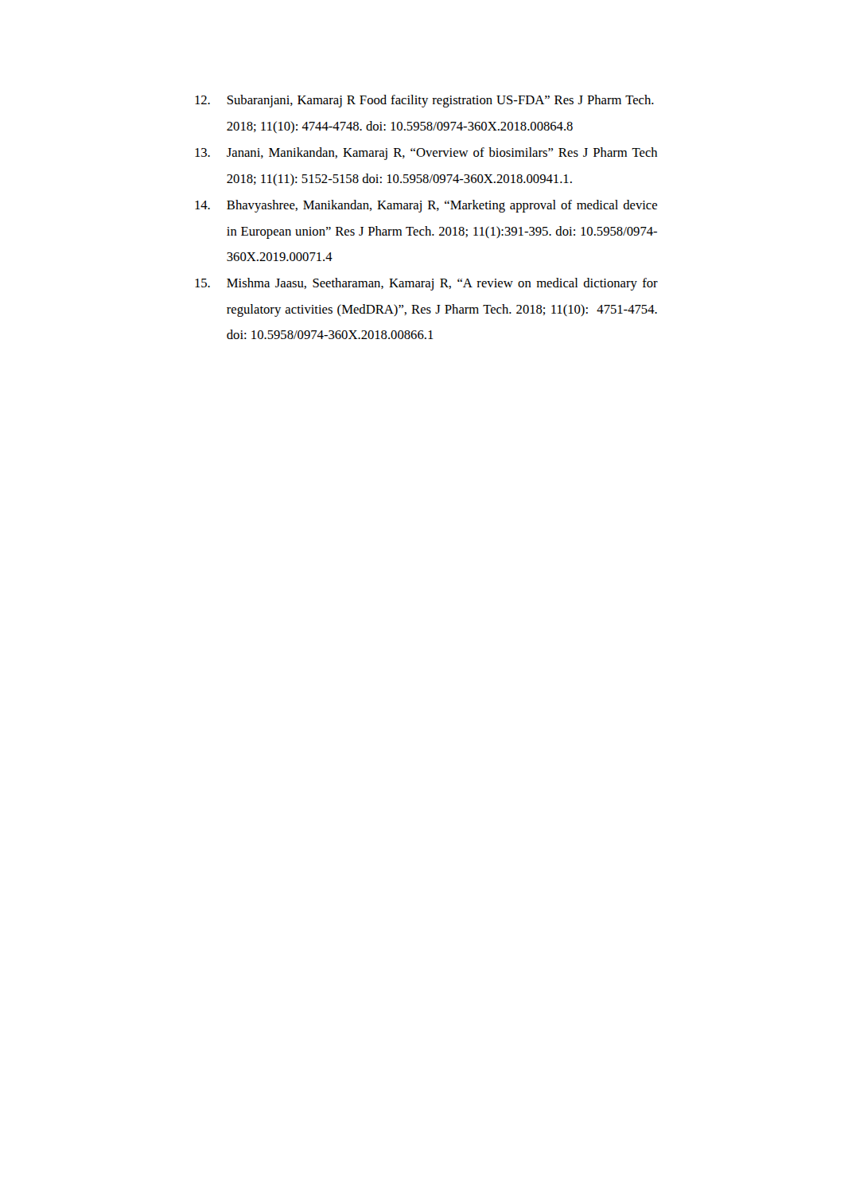12. Subaranjani, Kamaraj R Food facility registration US-FDA” Res J Pharm Tech. 2018; 11(10): 4744-4748. doi: 10.5958/0974-360X.2018.00864.8
13. Janani, Manikandan, Kamaraj R, “Overview of biosimilars” Res J Pharm Tech 2018; 11(11): 5152-5158 doi: 10.5958/0974-360X.2018.00941.1.
14. Bhavyashree, Manikandan, Kamaraj R, “Marketing approval of medical device in European union” Res J Pharm Tech. 2018; 11(1):391-395. doi: 10.5958/0974-360X.2019.00071.4
15. Mishma Jaasu, Seetharaman, Kamaraj R, “A review on medical dictionary for regulatory activities (MedDRA)”, Res J Pharm Tech. 2018; 11(10): 4751-4754. doi: 10.5958/0974-360X.2018.00866.1